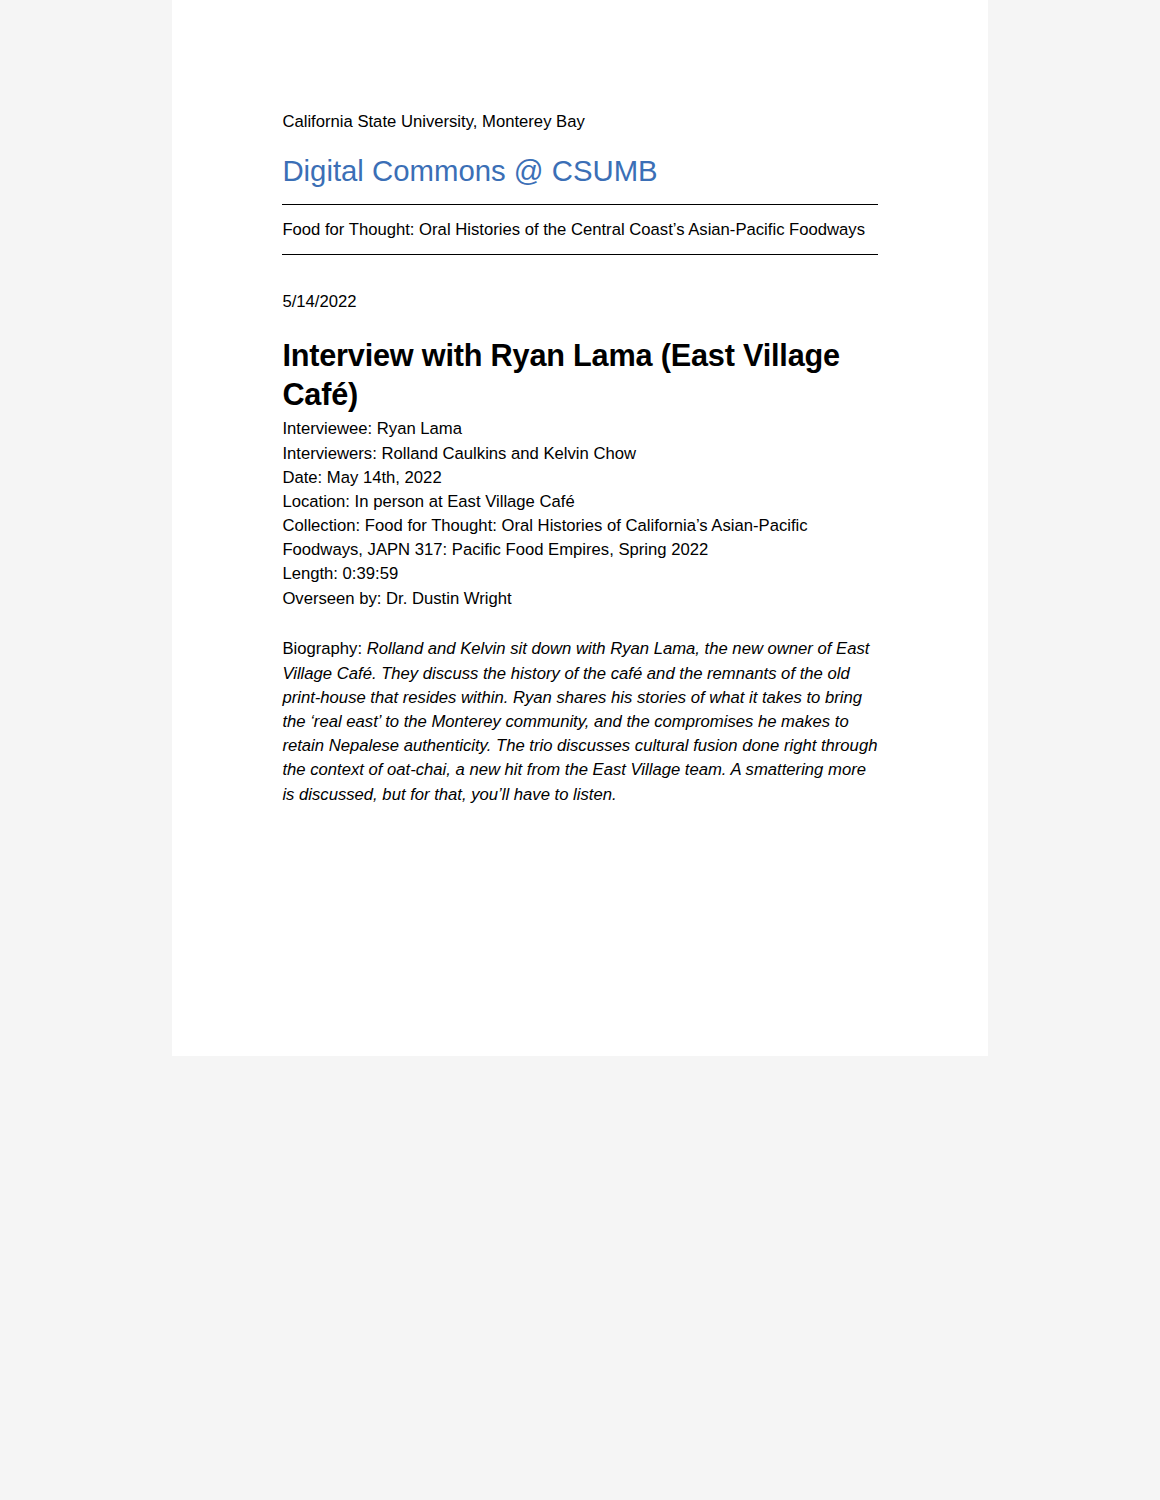California State University, Monterey Bay
Digital Commons @ CSUMB
Food for Thought: Oral Histories of the Central Coast’s Asian-Pacific Foodways
5/14/2022
Interview with Ryan Lama (East Village Café)
Interviewee: Ryan Lama
Interviewers: Rolland Caulkins and Kelvin Chow
Date: May 14th, 2022
Location: In person at East Village Café
Collection: Food for Thought: Oral Histories of California’s Asian-Pacific Foodways, JAPN 317: Pacific Food Empires, Spring 2022
Length: 0:39:59
Overseen by: Dr. Dustin Wright
Biography: Rolland and Kelvin sit down with Ryan Lama, the new owner of East Village Café. They discuss the history of the café and the remnants of the old print-house that resides within. Ryan shares his stories of what it takes to bring the ‘real east’ to the Monterey community, and the compromises he makes to retain Nepalese authenticity. The trio discusses cultural fusion done right through the context of oat-chai, a new hit from the East Village team. A smattering more is discussed, but for that, you’ll have to listen.